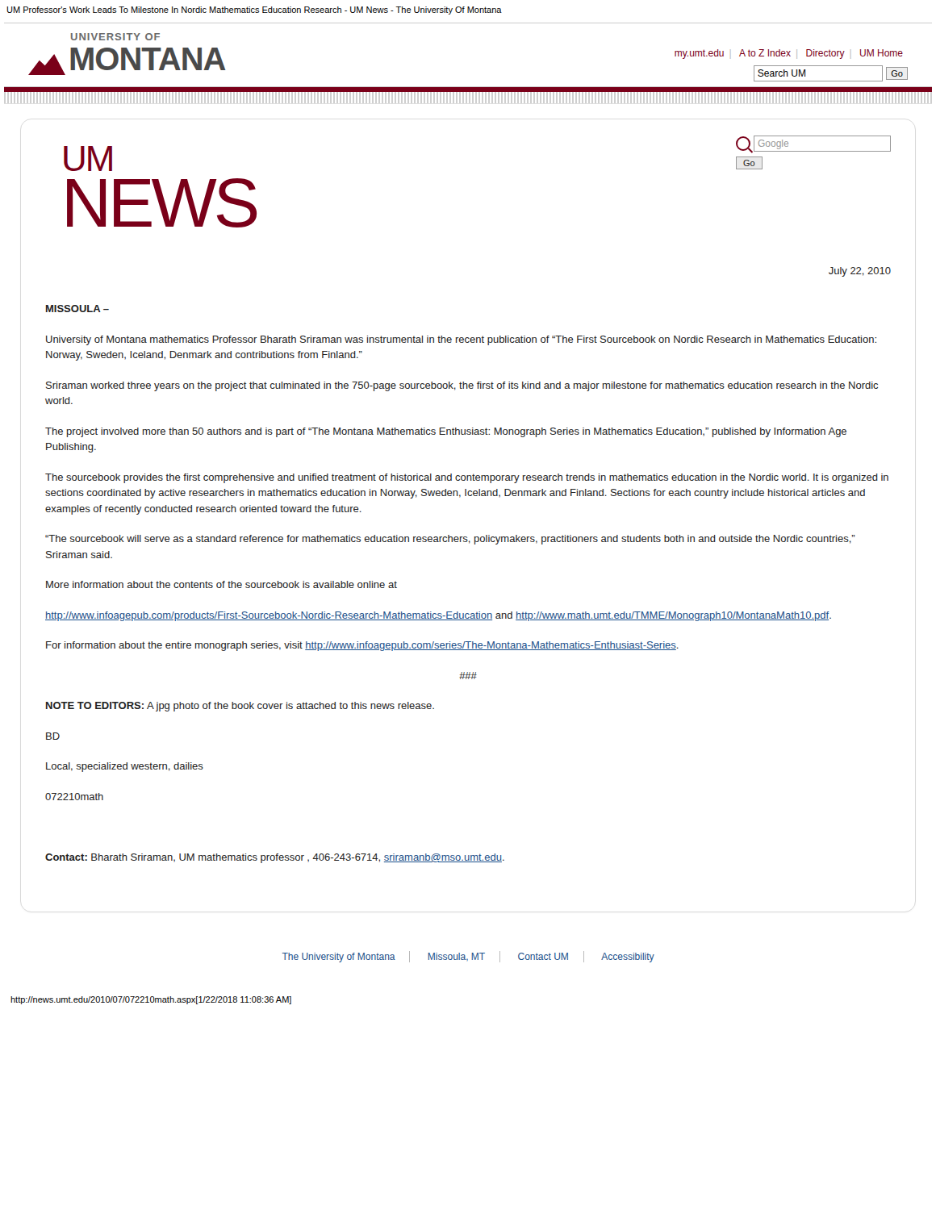UM Professor's Work Leads To Milestone In Nordic Mathematics Education Research - UM News - The University Of Montana
UNIVERSITY OF
MONTANA
my.umt.edu| A to Z Index| Directory| UM Home
UM NEWS
Google
Go
July 22, 2010
MISSOULA –
University of Montana mathematics Professor Bharath Sriraman was instrumental in the recent publication of “The First Sourcebook on Nordic Research in Mathematics Education: Norway, Sweden, Iceland, Denmark and contributions from Finland.”
Sriraman worked three years on the project that culminated in the 750-page sourcebook, the first of its kind and a major milestone for mathematics education research in the Nordic world.
The project involved more than 50 authors and is part of “The Montana Mathematics Enthusiast: Monograph Series in Mathematics Education,” published by Information Age Publishing.
The sourcebook provides the first comprehensive and unified treatment of historical and contemporary research trends in mathematics education in the Nordic world. It is organized in sections coordinated by active researchers in mathematics education in Norway, Sweden, Iceland, Denmark and Finland. Sections for each country include historical articles and examples of recently conducted research oriented toward the future.
“The sourcebook will serve as a standard reference for mathematics education researchers, policymakers, practitioners and students both in and outside the Nordic countries,” Sriraman said.
More information about the contents of the sourcebook is available online at
http://www.infoagepub.com/products/First-Sourcebook-Nordic-Research-Mathematics-Education and http://www.math.umt.edu/TMME/Monograph10/MontanaMath10.pdf.
For information about the entire monograph series, visit http://www.infoagepub.com/series/The-Montana-Mathematics-Enthusiast-Series.
###
NOTE TO EDITORS: A jpg photo of the book cover is attached to this news release.
BD
Local, specialized western, dailies
072210math
Contact: Bharath Sriraman, UM mathematics professor , 406-243-6714, sriramanb@mso.umt.edu.
The University of Montana Missoula, MT Contact UM Accessibility
http://news.umt.edu/2010/07/072210math.aspx[1/22/2018 11:08:36 AM]